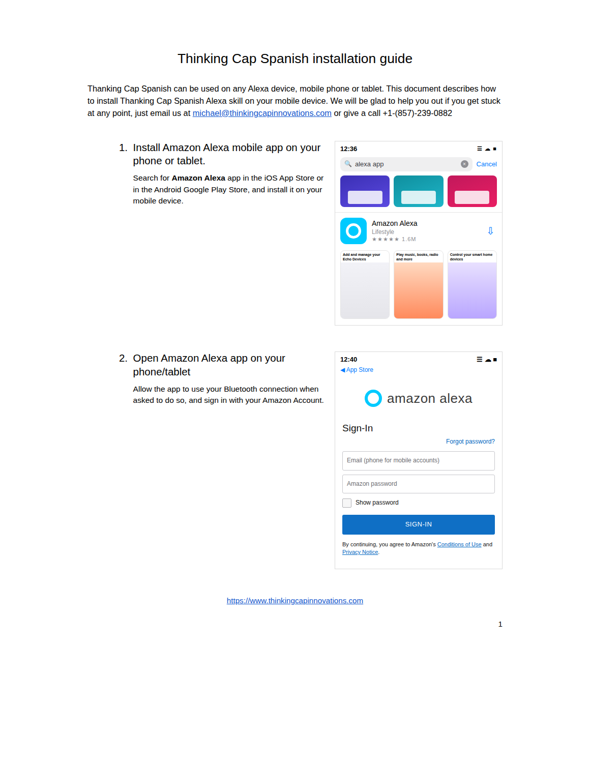Thinking Cap Spanish installation guide
Thanking Cap Spanish can be used on any Alexa device, mobile phone or tablet. This document describes how to install Thanking Cap Spanish Alexa skill on your mobile device. We will be glad to help you out if you get stuck at any point, just email us at michael@thinkingcapinnovations.com or give a call +1-(857)-239-0882
Install Amazon Alexa mobile app on your phone or tablet.
Search for Amazon Alexa app in the iOS App Store or in the Android Google Play Store, and install it on your mobile device.
12:36 ☰ ☁ ■
🔍 alexa app ×
Cancel
Amazon Alexa
Lifestyle
★★★★★ 1.6M
⇩
Add and manage your Echo Devices
Play music, books, radio and more
Control your smart home devices
Open Amazon Alexa app on your phone/tablet
Allow the app to use your Bluetooth connection when asked to do so, and sign in with your Amazon Account.
12:40 ☰ ☁ ■
◀ App Store
amazon alexa
Sign-In
Forgot password?
Email (phone for mobile accounts)
Amazon password
Show password
SIGN-IN
By continuing, you agree to Amazon's Conditions of Use and Privacy Notice.
https://www.thinkingcapinnovations.com
1